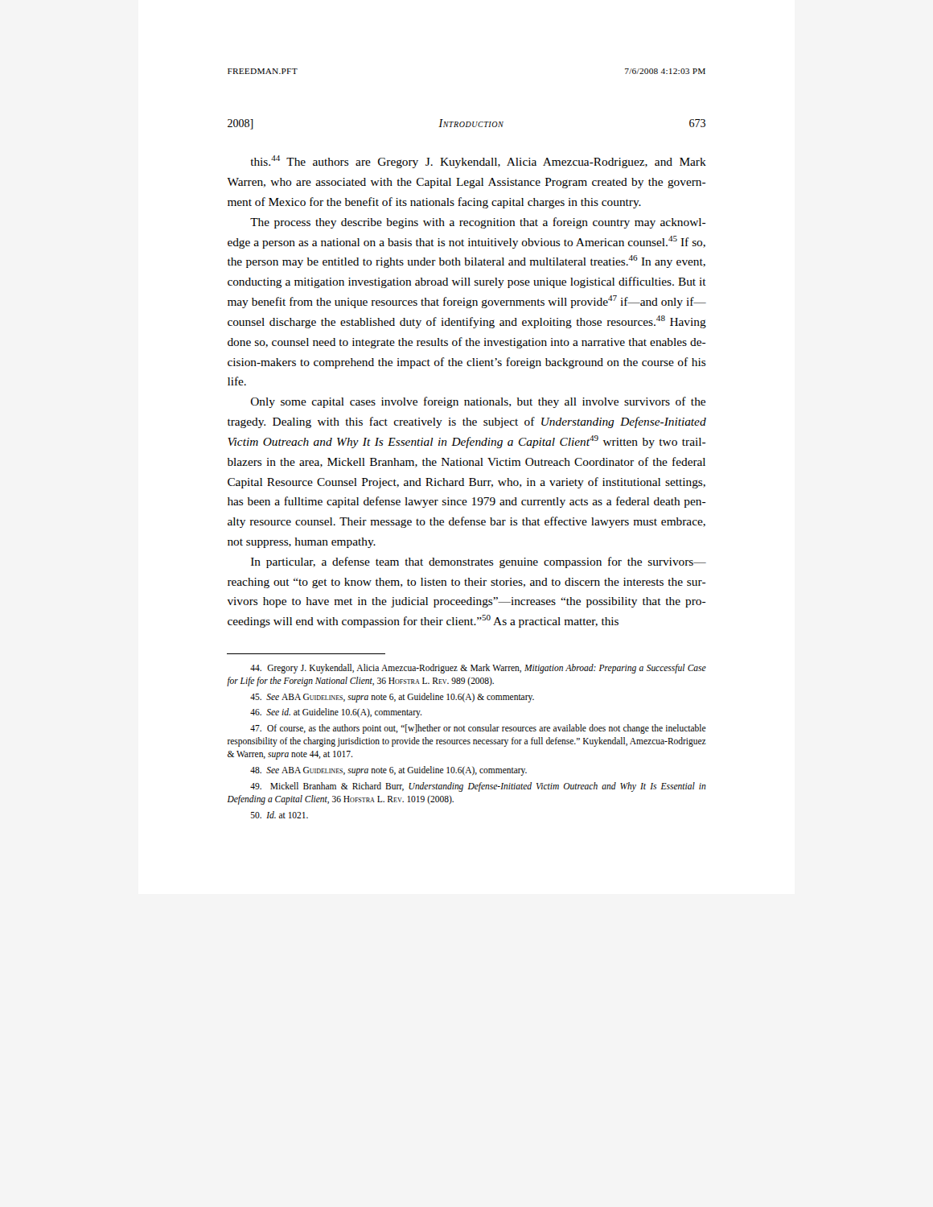Freedman.pft 7/6/2008 4:12:03 PM
2008] Introduction 673
this.44 The authors are Gregory J. Kuykendall, Alicia Amezcua-Rodriguez, and Mark Warren, who are associated with the Capital Legal Assistance Program created by the government of Mexico for the benefit of its nationals facing capital charges in this country.
The process they describe begins with a recognition that a foreign country may acknowledge a person as a national on a basis that is not intuitively obvious to American counsel.45 If so, the person may be entitled to rights under both bilateral and multilateral treaties.46 In any event, conducting a mitigation investigation abroad will surely pose unique logistical difficulties. But it may benefit from the unique resources that foreign governments will provide47 if—and only if—counsel discharge the established duty of identifying and exploiting those resources.48 Having done so, counsel need to integrate the results of the investigation into a narrative that enables decision-makers to comprehend the impact of the client’s foreign background on the course of his life.
Only some capital cases involve foreign nationals, but they all involve survivors of the tragedy. Dealing with this fact creatively is the subject of Understanding Defense-Initiated Victim Outreach and Why It Is Essential in Defending a Capital Client49 written by two trailblazers in the area, Mickell Branham, the National Victim Outreach Coordinator of the federal Capital Resource Counsel Project, and Richard Burr, who, in a variety of institutional settings, has been a fulltime capital defense lawyer since 1979 and currently acts as a federal death penalty resource counsel. Their message to the defense bar is that effective lawyers must embrace, not suppress, human empathy.
In particular, a defense team that demonstrates genuine compassion for the survivors—reaching out “to get to know them, to listen to their stories, and to discern the interests the survivors hope to have met in the judicial proceedings”—increases “the possibility that the proceedings will end with compassion for their client.”50 As a practical matter, this
44. Gregory J. Kuykendall, Alicia Amezcua-Rodriguez & Mark Warren, Mitigation Abroad: Preparing a Successful Case for Life for the Foreign National Client, 36 Hofstra L. Rev. 989 (2008).
45. See ABA Guidelines, supra note 6, at Guideline 10.6(A) & commentary.
46. See id. at Guideline 10.6(A), commentary.
47. Of course, as the authors point out, “[w]hether or not consular resources are available does not change the ineluctable responsibility of the charging jurisdiction to provide the resources necessary for a full defense.” Kuykendall, Amezcua-Rodriguez & Warren, supra note 44, at 1017.
48. See ABA Guidelines, supra note 6, at Guideline 10.6(A), commentary.
49. Mickell Branham & Richard Burr, Understanding Defense-Initiated Victim Outreach and Why It Is Essential in Defending a Capital Client, 36 Hofstra L. Rev. 1019 (2008).
50. Id. at 1021.